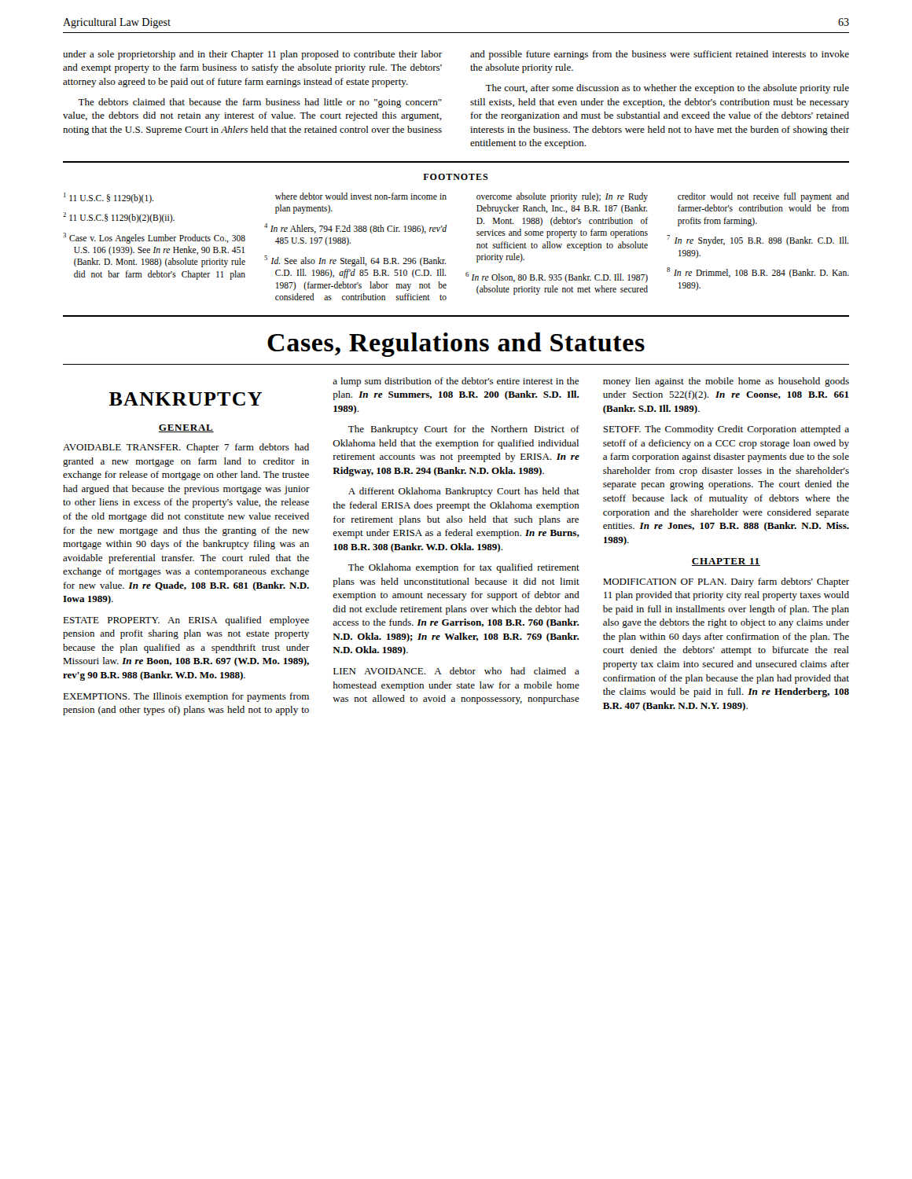Agricultural Law Digest 63
under a sole proprietorship and in their Chapter 11 plan proposed to contribute their labor and exempt property to the farm business to satisfy the absolute priority rule. The debtors' attorney also agreed to be paid out of future farm earnings instead of estate property.
The debtors claimed that because the farm business had little or no "going concern" value, the debtors did not retain any interest of value. The court rejected this argument, noting that the U.S. Supreme Court in Ahlers held that the retained control over the business and possible future earnings from the business were sufficient retained interests to invoke the absolute priority rule.
The court, after some discussion as to whether the exception to the absolute priority rule still exists, held that even under the exception, the debtor's contribution must be necessary for the reorganization and must be substantial and exceed the value of the debtors' retained interests in the business. The debtors were held not to have met the burden of showing their entitlement to the exception.
FOOTNOTES
1 11 U.S.C. § 1129(b)(1).
2 11 U.S.C.§ 1129(b)(2)(B)(ii).
3 Case v. Los Angeles Lumber Products Co., 308 U.S. 106 (1939). See In re Henke, 90 B.R. 451 (Bankr. D. Mont. 1988) (absolute priority rule did not bar farm debtor's Chapter 11 plan where debtor would invest non-farm income in plan payments).
4 In re Ahlers, 794 F.2d 388 (8th Cir. 1986), rev'd 485 U.S. 197 (1988).
5 Id. See also In re Stegall, 64 B.R. 296 (Bankr. C.D. Ill. 1986), aff'd 85 B.R. 510 (C.D. Ill. 1987) (farmer-debtor's labor may not be considered as contribution sufficient to overcome absolute priority rule); In re Rudy Debruycker Ranch, Inc., 84 B.R. 187 (Bankr. D. Mont. 1988) (debtor's contribution of services and some property to farm operations not sufficient to allow exception to absolute priority rule).
6 In re Olson, 80 B.R. 935 (Bankr. C.D. Ill. 1987) (absolute priority rule not met where secured creditor would not receive full payment and farmer-debtor's contribution would be from profits from farming).
7 In re Snyder, 105 B.R. 898 (Bankr. C.D. Ill. 1989).
8 In re Drimmel, 108 B.R. 284 (Bankr. D. Kan. 1989).
Cases, Regulations and Statutes
BANKRUPTCY
GENERAL
AVOIDABLE TRANSFER. Chapter 7 farm debtors had granted a new mortgage on farm land to creditor in exchange for release of mortgage on other land. The trustee had argued that because the previous mortgage was junior to other liens in excess of the property's value, the release of the old mortgage did not constitute new value received for the new mortgage and thus the granting of the new mortgage within 90 days of the bankruptcy filing was an avoidable preferential transfer. The court ruled that the exchange of mortgages was a contemporaneous exchange for new value. In re Quade, 108 B.R. 681 (Bankr. N.D. Iowa 1989).
ESTATE PROPERTY. An ERISA qualified employee pension and profit sharing plan was not estate property because the plan qualified as a spendthrift trust under Missouri law. In re Boon, 108 B.R. 697 (W.D. Mo. 1989), rev'g 90 B.R. 988 (Bankr. W.D. Mo. 1988).
EXEMPTIONS. The Illinois exemption for payments from pension (and other types of) plans was held not to apply to a lump sum distribution of the debtor's entire interest in the plan. In re Summers, 108 B.R. 200 (Bankr. S.D. Ill. 1989).
The Bankruptcy Court for the Northern District of Oklahoma held that the exemption for qualified individual retirement accounts was not preempted by ERISA. In re Ridgway, 108 B.R. 294 (Bankr. N.D. Okla. 1989).
A different Oklahoma Bankruptcy Court has held that the federal ERISA does preempt the Oklahoma exemption for retirement plans but also held that such plans are exempt under ERISA as a federal exemption. In re Burns, 108 B.R. 308 (Bankr. W.D. Okla. 1989).
The Oklahoma exemption for tax qualified retirement plans was held unconstitutional because it did not limit exemption to amount necessary for support of debtor and did not exclude retirement plans over which the debtor had access to the funds. In re Garrison, 108 B.R. 760 (Bankr. N.D. Okla. 1989); In re Walker, 108 B.R. 769 (Bankr. N.D. Okla. 1989).
LIEN AVOIDANCE. A debtor who had claimed a homestead exemption under state law for a mobile home was not allowed to avoid a nonpossessory, nonpurchase money lien against the mobile home as household goods under Section 522(f)(2). In re Coonse, 108 B.R. 661 (Bankr. S.D. Ill. 1989).
SETOFF. The Commodity Credit Corporation attempted a setoff of a deficiency on a CCC crop storage loan owed by a farm corporation against disaster payments due to the sole shareholder from crop disaster losses in the shareholder's separate pecan growing operations. The court denied the setoff because lack of mutuality of debtors where the corporation and the shareholder were considered separate entities. In re Jones, 107 B.R. 888 (Bankr. N.D. Miss. 1989).
CHAPTER 11
MODIFICATION OF PLAN. Dairy farm debtors' Chapter 11 plan provided that priority city real property taxes would be paid in full in installments over length of plan. The plan also gave the debtors the right to object to any claims under the plan within 60 days after confirmation of the plan. The court denied the debtors' attempt to bifurcate the real property tax claim into secured and unsecured claims after confirmation of the plan because the plan had provided that the claims would be paid in full. In re Henderberg, 108 B.R. 407 (Bankr. N.D. N.Y. 1989).